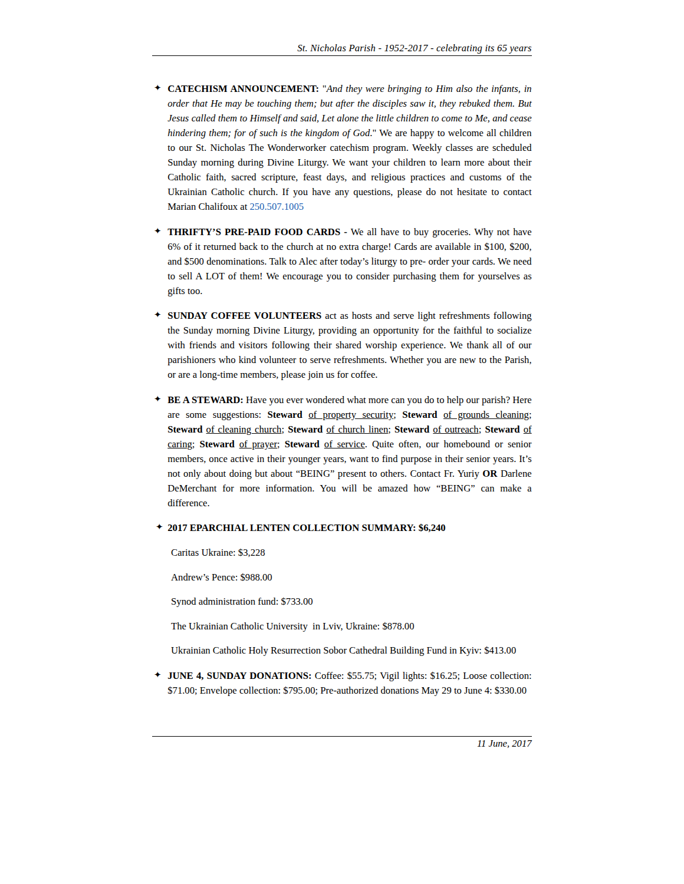St. Nicholas Parish - 1952-2017 - celebrating its 65 years
CATECHISM ANNOUNCEMENT: "And they were bringing to Him also the infants, in order that He may be touching them; but after the disciples saw it, they rebuked them. But Jesus called them to Himself and said, Let alone the little children to come to Me, and cease hindering them; for of such is the kingdom of God." We are happy to welcome all children to our St. Nicholas The Wonderworker catechism program. Weekly classes are scheduled Sunday morning during Divine Liturgy. We want your children to learn more about their Catholic faith, sacred scripture, feast days, and religious practices and customs of the Ukrainian Catholic church. If you have any questions, please do not hesitate to contact Marian Chalifoux at 250.507.1005
THRIFTY’S PRE-PAID FOOD CARDS - We all have to buy groceries. Why not have 6% of it returned back to the church at no extra charge! Cards are available in $100, $200, and $500 denominations. Talk to Alec after today’s liturgy to pre- order your cards. We need to sell A LOT of them! We encourage you to consider purchasing them for yourselves as gifts too.
SUNDAY COFFEE VOLUNTEERS act as hosts and serve light refreshments following the Sunday morning Divine Liturgy, providing an opportunity for the faithful to socialize with friends and visitors following their shared worship experience. We thank all of our parishioners who kind volunteer to serve refreshments. Whether you are new to the Parish, or are a long-time members, please join us for coffee.
BE A STEWARD: Have you ever wondered what more can you do to help our parish? Here are some suggestions: Steward of property security; Steward of grounds cleaning; Steward of cleaning church; Steward of church linen; Steward of outreach; Steward of caring; Steward of prayer; Steward of service. Quite often, our homebound or senior members, once active in their younger years, want to find purpose in their senior years. It’s not only about doing but about “BEING” present to others. Contact Fr. Yuriy OR Darlene DeMerchant for more information. You will be amazed how “BEING” can make a difference.
2017 EPARCHIAL LENTEN COLLECTION SUMMARY: $6,240
Caritas Ukraine: $3,228
Andrew’s Pence: $988.00
Synod administration fund: $733.00
The Ukrainian Catholic University in Lviv, Ukraine: $878.00
Ukrainian Catholic Holy Resurrection Sobor Cathedral Building Fund in Kyiv: $413.00
JUNE 4, SUNDAY DONATIONS: Coffee: $55.75; Vigil lights: $16.25; Loose collection: $71.00; Envelope collection: $795.00; Pre-authorized donations May 29 to June 4: $330.00
11 June, 2017